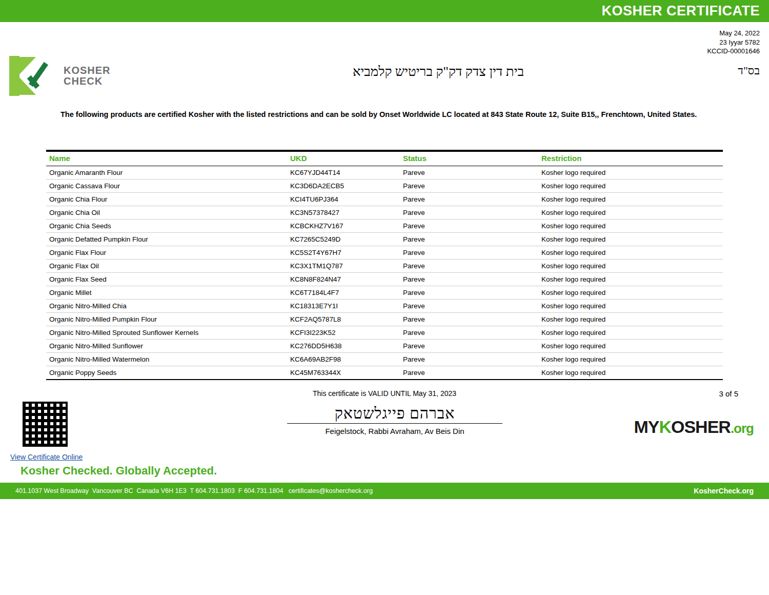KOSHER CERTIFICATE
May 24, 2022
23 Iyyar 5782
KCCID-00001646
KOSHER
CHECK
בית דין צדק דק"ק בריטיש קלמביא
בס"ד
The following products are certified Kosher with the listed restrictions and can be sold by Onset Worldwide LC located at 843 State Route 12, Suite B15,, Frenchtown, United States.
| Name | UKD | Status | Restriction |
| --- | --- | --- | --- |
| Organic Amaranth Flour | KC67YJD44T14 | Pareve | Kosher logo required |
| Organic Cassava Flour | KC3D6DA2ECB5 | Pareve | Kosher logo required |
| Organic Chia Flour | KCI4TU6PJ364 | Pareve | Kosher logo required |
| Organic Chia Oil | KC3N57378427 | Pareve | Kosher logo required |
| Organic Chia Seeds | KCBCKHZ7V167 | Pareve | Kosher logo required |
| Organic Defatted Pumpkin Flour | KC7265C5249D | Pareve | Kosher logo required |
| Organic Flax Flour | KC5S2T4Y67H7 | Pareve | Kosher logo required |
| Organic Flax Oil | KC3X1TM1Q787 | Pareve | Kosher logo required |
| Organic Flax Seed | KC8N8F824N47 | Pareve | Kosher logo required |
| Organic Millet | KC6T7184L4F7 | Pareve | Kosher logo required |
| Organic Nitro-Milled Chia | KC18313E7Y1I | Pareve | Kosher logo required |
| Organic Nitro-Milled Pumpkin Flour | KCF2AQ5787L8 | Pareve | Kosher logo required |
| Organic Nitro-Milled Sprouted Sunflower Kernels | KCFI3I223K52 | Pareve | Kosher logo required |
| Organic Nitro-Milled Sunflower | KC276DD5H638 | Pareve | Kosher logo required |
| Organic Nitro-Milled Watermelon | KC6A69AB2F98 | Pareve | Kosher logo required |
| Organic Poppy Seeds | KC45M763344X | Pareve | Kosher logo required |
This certificate is VALID UNTIL May 31, 2023 3 of 5
View Certificate Online
אברהם פייגלשטאק
Feigelstock, Rabbi Avraham, Av Beis Din
MY KOSHER.org
Kosher Checked. Globally Accepted.
401.1037 West Broadway Vancouver BC Canada V6H 1E3 T 604.731.1803 F 604.731.1804 certificates@koshercheck.org
KosherCheck.org